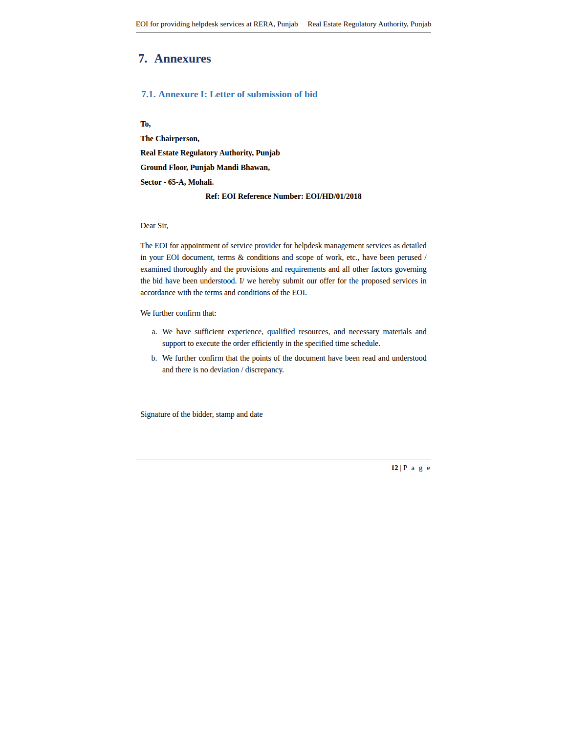EOI for providing helpdesk services at RERA, Punjab
Real Estate Regulatory Authority, Punjab
7. Annexures
7.1. Annexure I: Letter of submission of bid
To,
The Chairperson,
Real Estate Regulatory Authority, Punjab
Ground Floor, Punjab Mandi Bhawan,
Sector - 65-A, Mohali.
Ref: EOI Reference Number: EOI/HD/01/2018
Dear Sir,
The EOI for appointment of service provider for helpdesk management services as detailed in your EOI document, terms & conditions and scope of work, etc., have been perused / examined thoroughly and the provisions and requirements and all other factors governing the bid have been understood. I/ we hereby submit our offer for the proposed services in accordance with the terms and conditions of the EOI.
We further confirm that:
We have sufficient experience, qualified resources, and necessary materials and support to execute the order efficiently in the specified time schedule.
We further confirm that the points of the document have been read and understood and there is no deviation / discrepancy.
Signature of the bidder, stamp and date
12 | P a g e